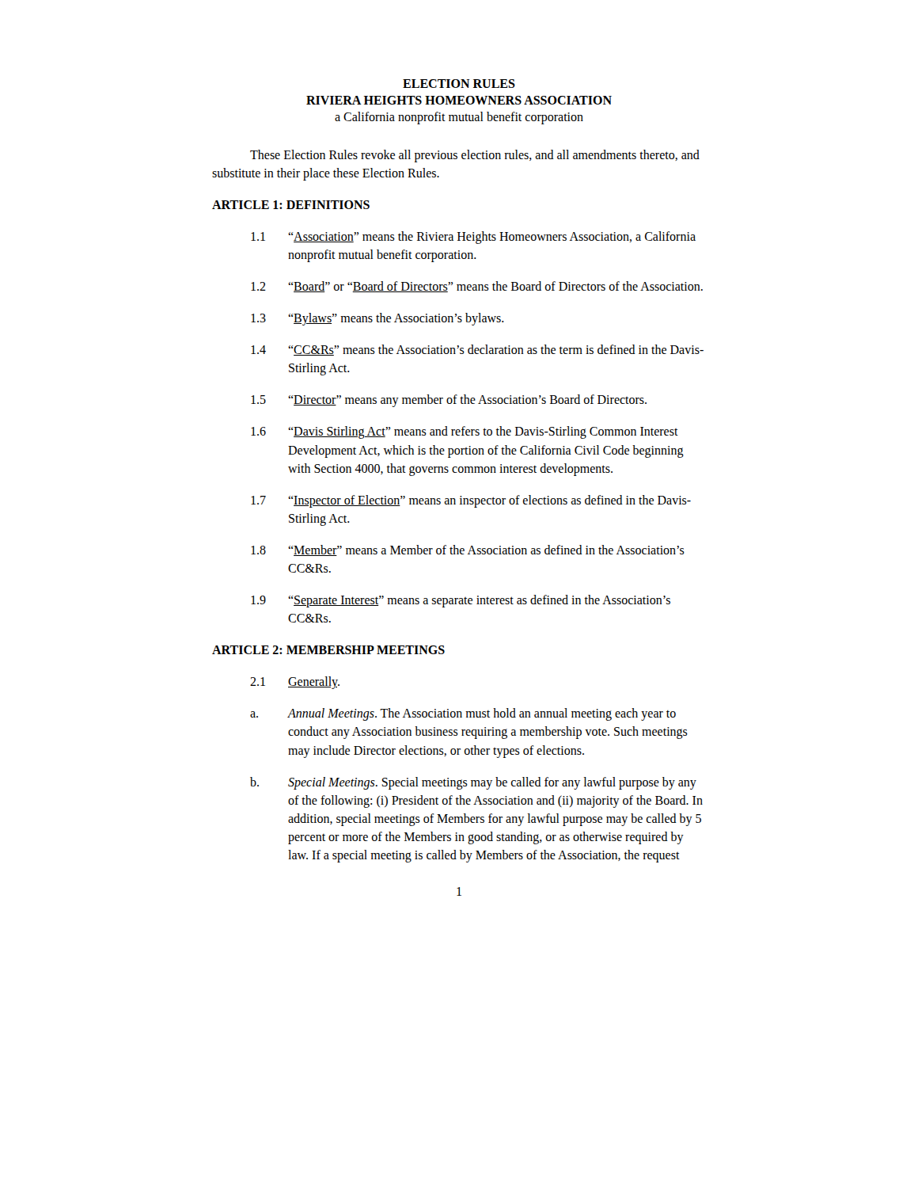ELECTION RULES
RIVIERA HEIGHTS HOMEOWNERS ASSOCIATION
a California nonprofit mutual benefit corporation
These Election Rules revoke all previous election rules, and all amendments thereto, and substitute in their place these Election Rules.
Article 1: Definitions
1.1 “Association” means the Riviera Heights Homeowners Association, a California nonprofit mutual benefit corporation.
1.2 “Board” or “Board of Directors” means the Board of Directors of the Association.
1.3 “Bylaws” means the Association’s bylaws.
1.4 “CC&Rs” means the Association’s declaration as the term is defined in the Davis-Stirling Act.
1.5 “Director” means any member of the Association’s Board of Directors.
1.6 “Davis Stirling Act” means and refers to the Davis-Stirling Common Interest Development Act, which is the portion of the California Civil Code beginning with Section 4000, that governs common interest developments.
1.7 “Inspector of Election” means an inspector of elections as defined in the Davis-Stirling Act.
1.8 “Member” means a Member of the Association as defined in the Association’s CC&Rs.
1.9 “Separate Interest” means a separate interest as defined in the Association’s CC&Rs.
Article 2: Membership Meetings
2.1 Generally.
a. Annual Meetings. The Association must hold an annual meeting each year to conduct any Association business requiring a membership vote. Such meetings may include Director elections, or other types of elections.
b. Special Meetings. Special meetings may be called for any lawful purpose by any of the following: (i) President of the Association and (ii) majority of the Board. In addition, special meetings of Members for any lawful purpose may be called by 5 percent or more of the Members in good standing, or as otherwise required by law. If a special meeting is called by Members of the Association, the request
1